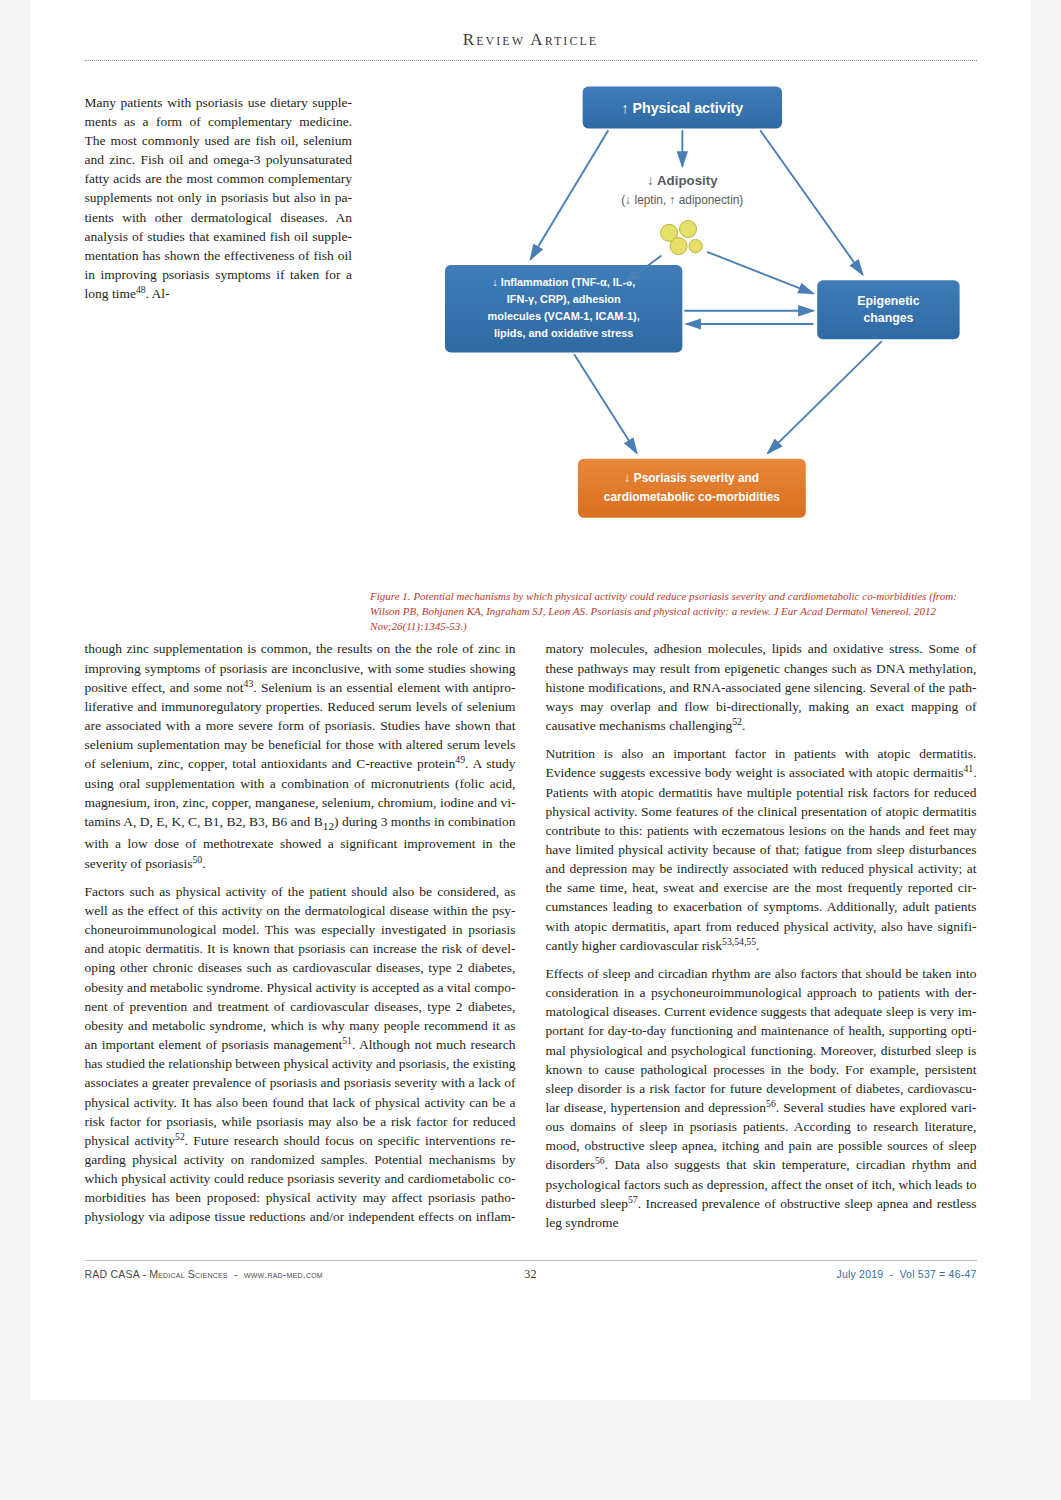Review Article
Many patients with psoriasis use dietary supplements as a form of complementary medicine. The most commonly used are fish oil, selenium and zinc. Fish oil and omega-3 polyunsaturated fatty acids are the most common complementary supplements not only in psoriasis but also in patients with other dermatological diseases. An analysis of studies that examined fish oil supplementation has shown the effectiveness of fish oil in improving psoriasis symptoms if taken for a long time48. Al-
↑ Physical activity ↓ Adiposity (↓ leptin, ↑ adiponectin) ↓ Inflammation (TNF-α, IL-6, IFN-γ, CRP), adhesion molecules (VCAM-1, ICAM-1), lipids, and oxidative stress Epigenetic changes ↓ Psoriasis severity and cardiometabolic co-morbidities
Figure 1. Potential mechanisms by which physical activity could reduce psoriasis severity and cardiometabolic co-morbidities (from: Wilson PB, Bohjanen KA, Ingraham SJ, Leon AS. Psoriasis and physical activity: a review. J Eur Acad Dermatol Venereol. 2012 Nov;26(11):1345-53.)
though zinc supplementation is common, the results on the the role of zinc in improving symptoms of psoriasis are inconclusive, with some studies showing positive effect, and some not43. Selenium is an essential element with antiproliferative and immunoregulatory properties. Reduced serum levels of selenium are associated with a more severe form of psoriasis. Studies have shown that selenium suplementation may be beneficial for those with altered serum levels of selenium, zinc, copper, total antioxidants and C-reactive protein49. A study using oral supplementation with a combination of micronutrients (folic acid, magnesium, iron, zinc, copper, manganese, selenium, chromium, iodine and vitamins A, D, E, K, C, B1, B2, B3, B6 and B12) during 3 months in combination with a low dose of methotrexate showed a significant improvement in the severity of psoriasis50.
Factors such as physical activity of the patient should also be considered, as well as the effect of this activity on the dermatological disease within the psychoneuroimmunological model. This was especially investigated in psoriasis and atopic dermatitis. It is known that psoriasis can increase the risk of developing other chronic diseases such as cardiovascular diseases, type 2 diabetes, obesity and metabolic syndrome. Physical activity is accepted as a vital component of prevention and treatment of cardiovascular diseases, type 2 diabetes, obesity and metabolic syndrome, which is why many people recommend it as an important element of psoriasis management51. Although not much research has studied the relationship between physical activity and psoriasis, the existing associates a greater prevalence of psoriasis and psoriasis severity with a lack of physical activity. It has also been found that lack of physical activity can be a risk factor for psoriasis, while psoriasis may also be a risk factor for reduced physical activity52. Future research should focus on specific interventions regarding physical activity on randomized samples. Potential mechanisms by which physical activity could reduce psoriasis severity and cardiometabolic co-morbidities has been proposed: physical activity may affect psoriasis pathophysiology via adipose tissue reductions and/or independent effects on inflammatory molecules, adhesion molecules, lipids and oxidative stress. Some of these pathways may result from epigenetic changes such as DNA methylation, histone modifications, and RNA-associated gene silencing. Several of the pathways may overlap and flow bi-directionally, making an exact mapping of causative mechanisms challenging52.
Nutrition is also an important factor in patients with atopic dermatitis. Evidence suggests excessive body weight is associated with atopic dermaitis41. Patients with atopic dermatitis have multiple potential risk factors for reduced physical activity. Some features of the clinical presentation of atopic dermatitis contribute to this: patients with eczematous lesions on the hands and feet may have limited physical activity because of that; fatigue from sleep disturbances and depression may be indirectly associated with reduced physical activity; at the same time, heat, sweat and exercise are the most frequently reported circumstances leading to exacerbation of symptoms. Additionally, adult patients with atopic dermatitis, apart from reduced physical activity, also have significantly higher cardiovascular risk53,54,55.
Effects of sleep and circadian rhythm are also factors that should be taken into consideration in a psychoneuroimmunological approach to patients with dermatological diseases. Current evidence suggests that adequate sleep is very important for day-to-day functioning and maintenance of health, supporting optimal physiological and psychological functioning. Moreover, disturbed sleep is known to cause pathological processes in the body. For example, persistent sleep disorder is a risk factor for future development of diabetes, cardiovascular disease, hypertension and depression56. Several studies have explored various domains of sleep in psoriasis patients. According to research literature, mood, obstructive sleep apnea, itching and pain are possible sources of sleep disorders56. Data also suggests that skin temperature, circadian rhythm and psychological factors such as depression, affect the onset of itch, which leads to disturbed sleep57. Increased prevalence of obstructive sleep apnea and restless leg syndrome
RAD CASA - Medical Sciences - www.rad-med.com
32
July 2019 - Vol 537 = 46-47